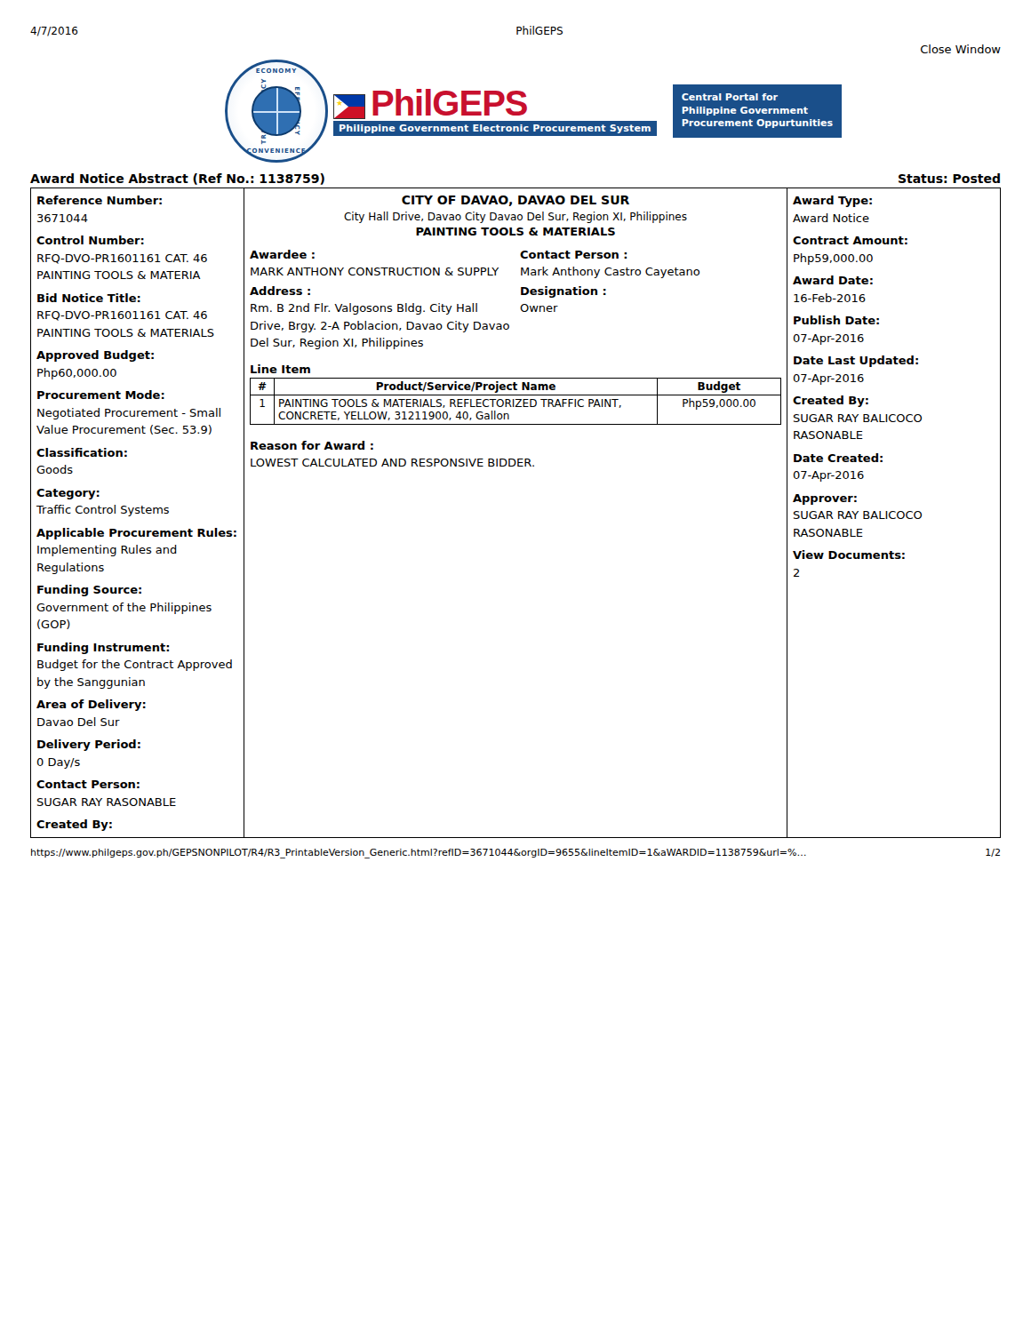4/7/2016
PhilGEPS
Close Window
ECONOMY EFFICIENCY CONVENIENCE TRANSPARENCY
Phil GEPS
Philippine Government Electronic Procurement System
Central Portal for
Philippine Government
Procurement Oppurtunities
Award Notice Abstract (Ref No.: 1138759)
Status: Posted
| Reference Number: 3671044 Control Number: RFQ-DVO-PR1601161 CAT. 46 PAINTING TOOLS & MATERIA Bid Notice Title: RFQ-DVO-PR1601161 CAT. 46 PAINTING TOOLS & MATERIALS Approved Budget: Php60,000.00 Procurement Mode: Negotiated Procurement - Small Value Procurement (Sec. 53.9) Classification: Goods Category: Traffic Control Systems Applicable Procurement Rules: Implementing Rules and Regulations Funding Source: Government of the Philippines (GOP) Funding Instrument: Budget for the Contract Approved by the Sanggunian Area of Delivery: Davao Del Sur Delivery Period: 0 Day/s Contact Person: SUGAR RAY RASONABLE Created By: | CITY OF DAVAO, DAVAO DEL SUR City Hall Drive, Davao City Davao Del Sur, Region XI, Philippines PAINTING TOOLS & MATERIALS Awardee : MARK ANTHONY CONSTRUCTION & SUPPLY Address : Rm. B 2nd Flr. Valgosons Bldg. City Hall Drive, Brgy. 2-A Poblacion, Davao City Davao Del Sur, Region XI, Philippines Contact Person : Mark Anthony Castro Cayetano Designation : Owner Line Item / # / Product/Service/Project Name / Budget / / --- / --- / --- / / 1 / PAINTING TOOLS & MATERIALS, REFLECTORIZED TRAFFIC PAINT, CONCRETE, YELLOW, 31211900, 40, Gallon / Php59,000.00 / Reason for Award : LOWEST CALCULATED AND RESPONSIVE BIDDER. | Award Type: Award Notice Contract Amount: Php59,000.00 Award Date: 16-Feb-2016 Publish Date: 07-Apr-2016 Date Last Updated: 07-Apr-2016 Created By: SUGAR RAY BALICOCO RASONABLE Date Created: 07-Apr-2016 Approver: SUGAR RAY BALICOCO RASONABLE View Documents: 2 |
https://www.philgeps.gov.ph/GEPSNONPILOT/R4/R3_PrintableVersion_Generic.html?refID=3671044&orgID=9655&lineItemID=1&aWARDID=1138759&url=%…
1/2